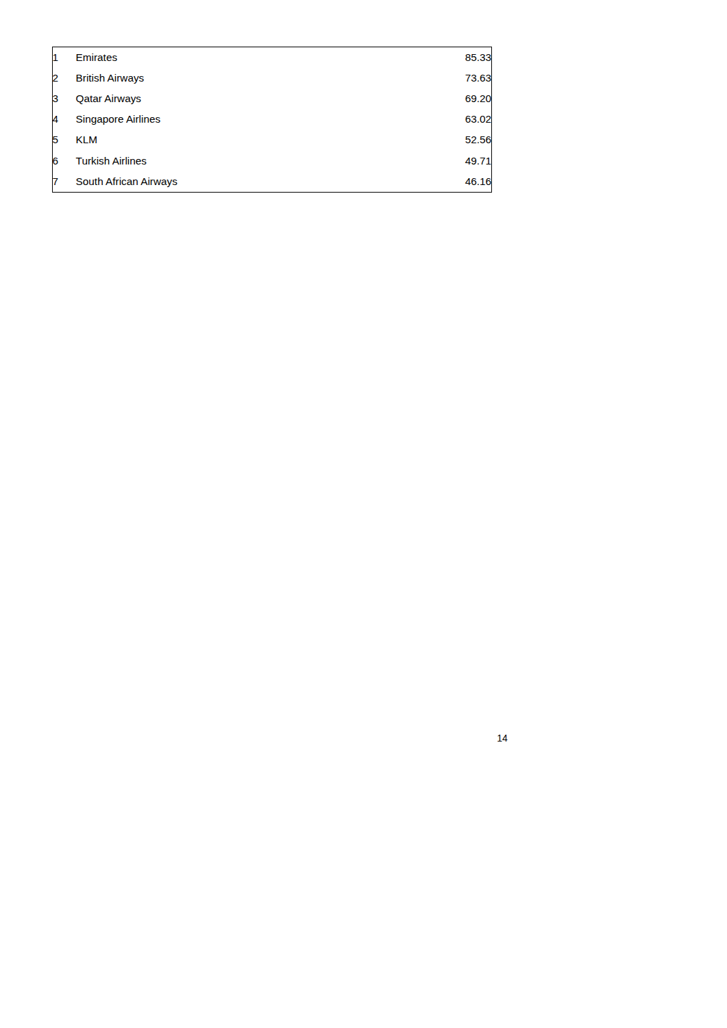| 1 | Emirates | 85.33 |
| 2 | British Airways | 73.63 |
| 3 | Qatar Airways | 69.20 |
| 4 | Singapore Airlines | 63.02 |
| 5 | KLM | 52.56 |
| 6 | Turkish Airlines | 49.71 |
| 7 | South African Airways | 46.16 |
14